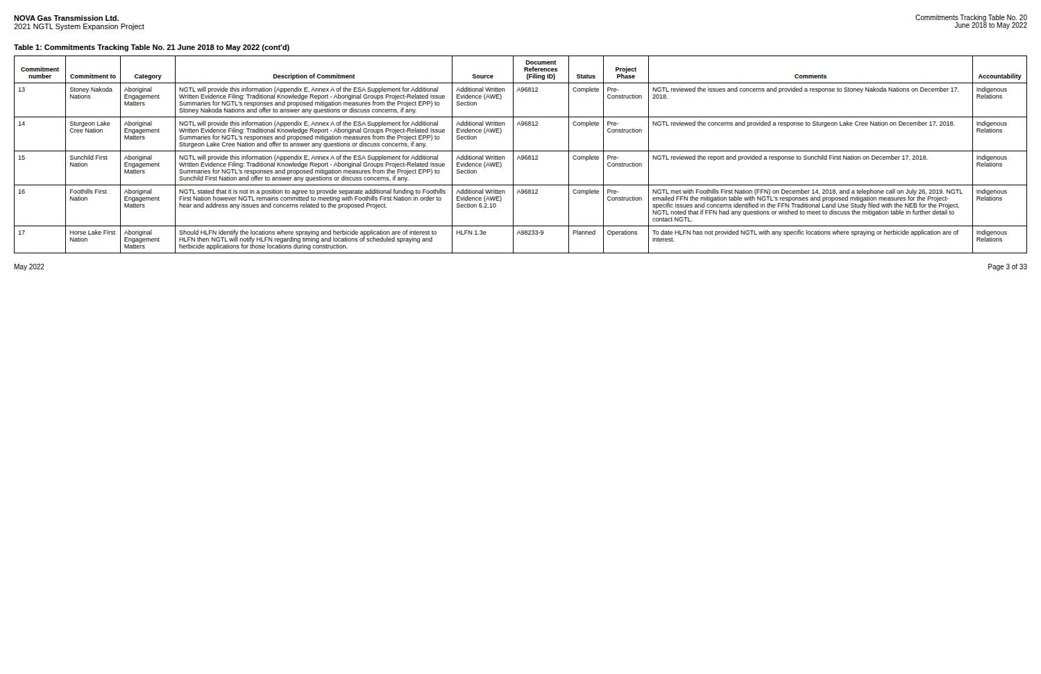NOVA Gas Transmission Ltd.
2021 NGTL System Expansion Project
Commitments Tracking Table No. 20
June 2018 to May 2022
Table 1: Commitments Tracking Table No. 21 June 2018 to May 2022 (cont'd)
| Commitment number | Commitment to | Category | Description of Commitment | Source | Document References (Filing ID) | Status | Project Phase | Comments | Accountability |
| --- | --- | --- | --- | --- | --- | --- | --- | --- | --- |
| 13 | Stoney Nakoda Nations | Aboriginal Engagement Matters | NGTL will provide this information (Appendix E, Annex A of the ESA Supplement for Additional Written Evidence Filing: Traditional Knowledge Report - Aboriginal Groups Project-Related Issue Summaries for NGTL's responses and proposed mitigation measures from the Project EPP) to Stoney Nakoda Nations and offer to answer any questions or discuss concerns, if any. | Additional Written Evidence (AWE) Section | A96812 | Complete | Pre-Construction | NGTL reviewed the issues and concerns and provided a response to Stoney Nakoda Nations on December 17, 2018. | Indigenous Relations |
| 14 | Sturgeon Lake Cree Nation | Aboriginal Engagement Matters | NGTL will provide this information (Appendix E, Annex A of the ESA Supplement for Additional Written Evidence Filing: Traditional Knowledge Report - Aboriginal Groups Project-Related Issue Summaries for NGTL's responses and proposed mitigation measures from the Project EPP) to Sturgeon Lake Cree Nation and offer to answer any questions or discuss concerns, if any. | Additional Written Evidence (AWE) Section | A96812 | Complete | Pre-Construction | NGTL reviewed the concerns and provided a response to Sturgeon Lake Cree Nation on December 17, 2018. | Indigenous Relations |
| 15 | Sunchild First Nation | Aboriginal Engagement Matters | NGTL will provide this information (Appendix E, Annex A of the ESA Supplement for Additional Written Evidence Filing: Traditional Knowledge Report - Aboriginal Groups Project-Related Issue Summaries for NGTL's responses and proposed mitigation measures from the Project EPP) to Sunchild First Nation and offer to answer any questions or discuss concerns, if any. | Additional Written Evidence (AWE) Section | A96812 | Complete | Pre-Construction | NGTL reviewed the report and provided a response to Sunchild First Nation on December 17, 2018. | Indigenous Relations |
| 16 | Foothills First Nation | Aboriginal Engagement Matters | NGTL stated that it is not in a position to agree to provide separate additional funding to Foothills First Nation however NGTL remains committed to meeting with Foothills First Nation in order to hear and address any issues and concerns related to the proposed Project. | Additional Written Evidence (AWE) Section 6.2.10 | A96812 | Complete | Pre-Construction | NGTL met with Foothills First Nation (FFN) on December 14, 2018, and a telephone call on July 26, 2019. NGTL emailed FFN the mitigation table with NGTL's responses and proposed mitigation measures for the Project-specific issues and concerns identified in the FFN Traditional Land Use Study filed with the NEB for the Project. NGTL noted that if FFN had any questions or wished to meet to discuss the mitigation table in further detail to contact NGTL. | Indigenous Relations |
| 17 | Horse Lake First Nation | Aboriginal Engagement Matters | Should HLFN identify the locations where spraying and herbicide application are of interest to HLFN then NGTL will notify HLFN regarding timing and locations of scheduled spraying and herbicide applications for those locations during construction. | HLFN 1.3e | A98233-9 | Planned | Operations | To date HLFN has not provided NGTL with any specific locations where spraying or herbicide application are of interest. | Indigenous Relations |
May 2022
Page 3 of 33